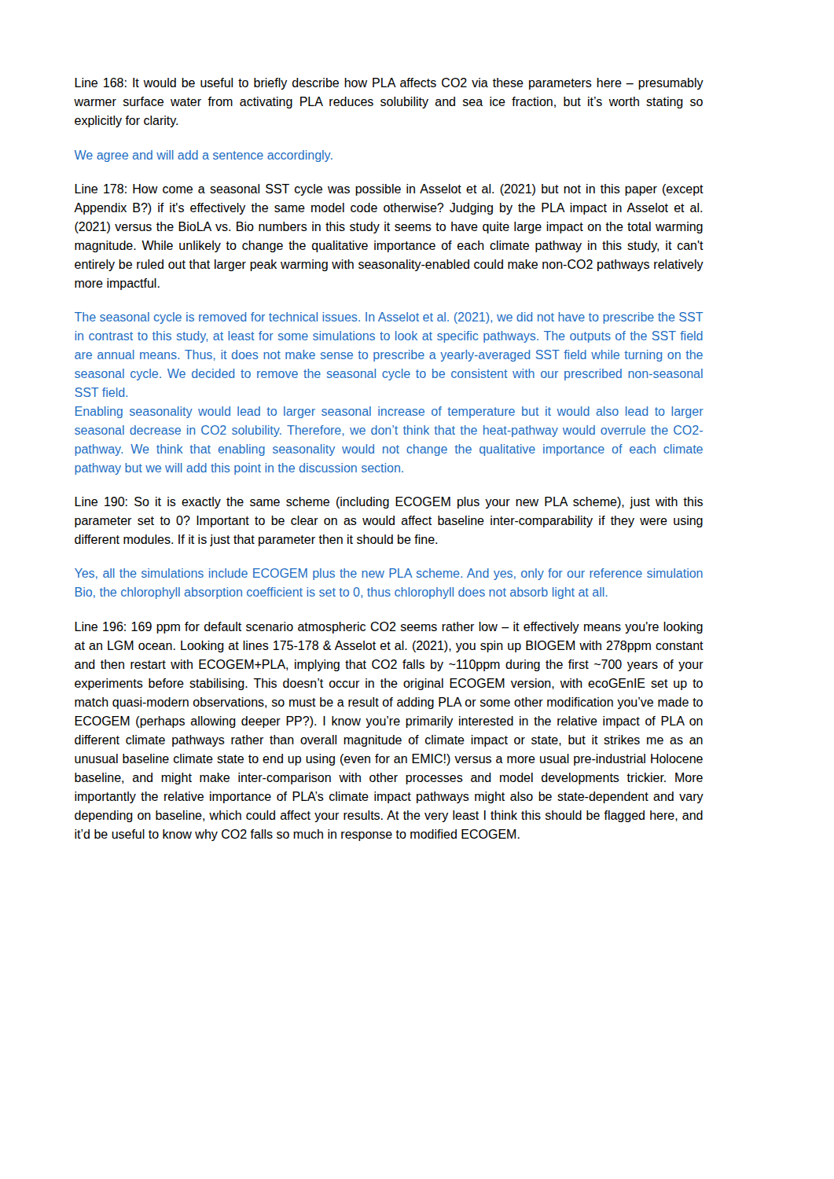Line 168: It would be useful to briefly describe how PLA affects CO2 via these parameters here – presumably warmer surface water from activating PLA reduces solubility and sea ice fraction, but it’s worth stating so explicitly for clarity.
We agree and will add a sentence accordingly.
Line 178: How come a seasonal SST cycle was possible in Asselot et al. (2021) but not in this paper (except Appendix B?) if it's effectively the same model code otherwise? Judging by the PLA impact in Asselot et al. (2021) versus the BioLA vs. Bio numbers in this study it seems to have quite large impact on the total warming magnitude. While unlikely to change the qualitative importance of each climate pathway in this study, it can't entirely be ruled out that larger peak warming with seasonality-enabled could make non-CO2 pathways relatively more impactful.
The seasonal cycle is removed for technical issues. In Asselot et al. (2021), we did not have to prescribe the SST in contrast to this study, at least for some simulations to look at specific pathways. The outputs of the SST field are annual means. Thus, it does not make sense to prescribe a yearly-averaged SST field while turning on the seasonal cycle. We decided to remove the seasonal cycle to be consistent with our prescribed non-seasonal SST field.
Enabling seasonality would lead to larger seasonal increase of temperature but it would also lead to larger seasonal decrease in CO2 solubility. Therefore, we don’t think that the heat-pathway would overrule the CO2-pathway. We think that enabling seasonality would not change the qualitative importance of each climate pathway but we will add this point in the discussion section.
Line 190: So it is exactly the same scheme (including ECOGEM plus your new PLA scheme), just with this parameter set to 0? Important to be clear on as would affect baseline inter-comparability if they were using different modules. If it is just that parameter then it should be fine.
Yes, all the simulations include ECOGEM plus the new PLA scheme. And yes, only for our reference simulation Bio, the chlorophyll absorption coefficient is set to 0, thus chlorophyll does not absorb light at all.
Line 196: 169 ppm for default scenario atmospheric CO2 seems rather low – it effectively means you're looking at an LGM ocean. Looking at lines 175-178 & Asselot et al. (2021), you spin up BIOGEM with 278ppm constant and then restart with ECOGEM+PLA, implying that CO2 falls by ~110ppm during the first ~700 years of your experiments before stabilising. This doesn’t occur in the original ECOGEM version, with ecoGEnIE set up to match quasi-modern observations, so must be a result of adding PLA or some other modification you’ve made to ECOGEM (perhaps allowing deeper PP?). I know you’re primarily interested in the relative impact of PLA on different climate pathways rather than overall magnitude of climate impact or state, but it strikes me as an unusual baseline climate state to end up using (even for an EMIC!) versus a more usual pre-industrial Holocene baseline, and might make inter-comparison with other processes and model developments trickier. More importantly the relative importance of PLA’s climate impact pathways might also be state-dependent and vary depending on baseline, which could affect your results. At the very least I think this should be flagged here, and it’d be useful to know why CO2 falls so much in response to modified ECOGEM.